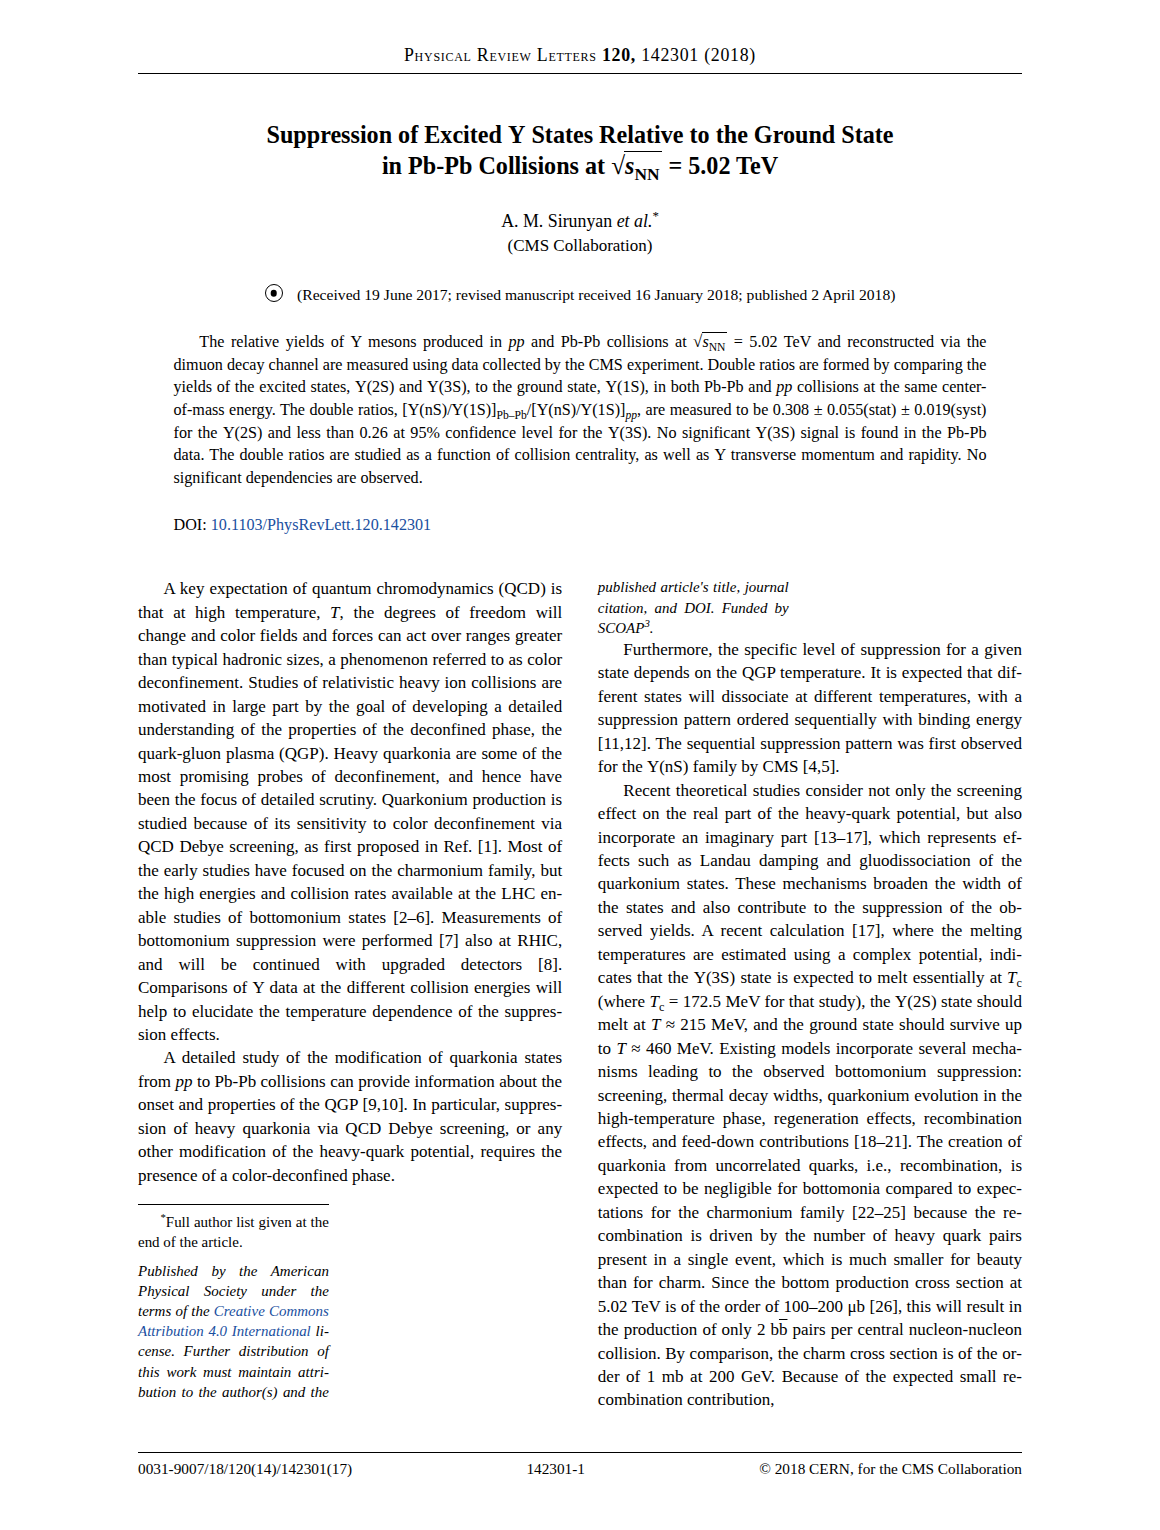Physical Review Letters 120, 142301 (2018)
Suppression of Excited Υ States Relative to the Ground State
in Pb-Pb Collisions at √sNN = 5.02 TeV
A. M. Sirunyan et al.*
(CMS Collaboration)
(Received 19 June 2017; revised manuscript received 16 January 2018; published 2 April 2018)
The relative yields of Υ mesons produced in pp and Pb-Pb collisions at √sNN = 5.02 TeV and reconstructed via the dimuon decay channel are measured using data collected by the CMS experiment. Double ratios are formed by comparing the yields of the excited states, Υ(2S) and Υ(3S), to the ground state, Υ(1S), in both Pb-Pb and pp collisions at the same center-of-mass energy. The double ratios, [Υ(nS)/Υ(1S)]Pb–Pb/[Υ(nS)/Υ(1S)]pp, are measured to be 0.308 ± 0.055(stat) ± 0.019(syst) for the Υ(2S) and less than 0.26 at 95% confidence level for the Υ(3S). No significant Υ(3S) signal is found in the Pb-Pb data. The double ratios are studied as a function of collision centrality, as well as Υ transverse momentum and rapidity. No significant dependencies are observed.
DOI: 10.1103/PhysRevLett.120.142301
A key expectation of quantum chromodynamics (QCD) is that at high temperature, T, the degrees of freedom will change and color fields and forces can act over ranges greater than typical hadronic sizes, a phenomenon referred to as color deconfinement. Studies of relativistic heavy ion collisions are motivated in large part by the goal of developing a detailed understanding of the properties of the deconfined phase, the quark-gluon plasma (QGP). Heavy quarkonia are some of the most promising probes of deconfinement, and hence have been the focus of detailed scrutiny. Quarkonium production is studied because of its sensitivity to color deconfinement via QCD Debye screening, as first proposed in Ref. [1]. Most of the early studies have focused on the charmonium family, but the high energies and collision rates available at the LHC enable studies of bottomonium states [2–6]. Measurements of bottomonium suppression were performed [7] also at RHIC, and will be continued with upgraded detectors [8]. Comparisons of Υ data at the different collision energies will help to elucidate the temperature dependence of the suppression effects.
A detailed study of the modification of quarkonia states from pp to Pb-Pb collisions can provide information about the onset and properties of the QGP [9,10]. In particular, suppression of heavy quarkonia via QCD Debye screening, or any other modification of the heavy-quark potential, requires the presence of a color-deconfined phase.
*Full author list given at the end of the article.
Published by the American Physical Society under the terms of the Creative Commons Attribution 4.0 International license. Further distribution of this work must maintain attribution to the author(s) and the published article's title, journal citation, and DOI. Funded by SCOAP3.
Furthermore, the specific level of suppression for a given state depends on the QGP temperature. It is expected that different states will dissociate at different temperatures, with a suppression pattern ordered sequentially with binding energy [11,12]. The sequential suppression pattern was first observed for the Υ(nS) family by CMS [4,5].
Recent theoretical studies consider not only the screening effect on the real part of the heavy-quark potential, but also incorporate an imaginary part [13–17], which represents effects such as Landau damping and gluodissociation of the quarkonium states. These mechanisms broaden the width of the states and also contribute to the suppression of the observed yields. A recent calculation [17], where the melting temperatures are estimated using a complex potential, indicates that the Υ(3S) state is expected to melt essentially at Tc (where Tc = 172.5 MeV for that study), the Υ(2S) state should melt at T ≈ 215 MeV, and the ground state should survive up to T ≈ 460 MeV. Existing models incorporate several mechanisms leading to the observed bottomonium suppression: screening, thermal decay widths, quarkonium evolution in the high-temperature phase, regeneration effects, recombination effects, and feed-down contributions [18–21]. The creation of quarkonia from uncorrelated quarks, i.e., recombination, is expected to be negligible for bottomonia compared to expectations for the charmonium family [22–25] because the recombination is driven by the number of heavy quark pairs present in a single event, which is much smaller for beauty than for charm. Since the bottom production cross section at 5.02 TeV is of the order of 100–200 μb [26], this will result in the production of only 2 bb pairs per central nucleon-nucleon collision. By comparison, the charm cross section is of the order of 1 mb at 200 GeV. Because of the expected small recombination contribution,
0031-9007/18/120(14)/142301(17) 142301-1 © 2018 CERN, for the CMS Collaboration